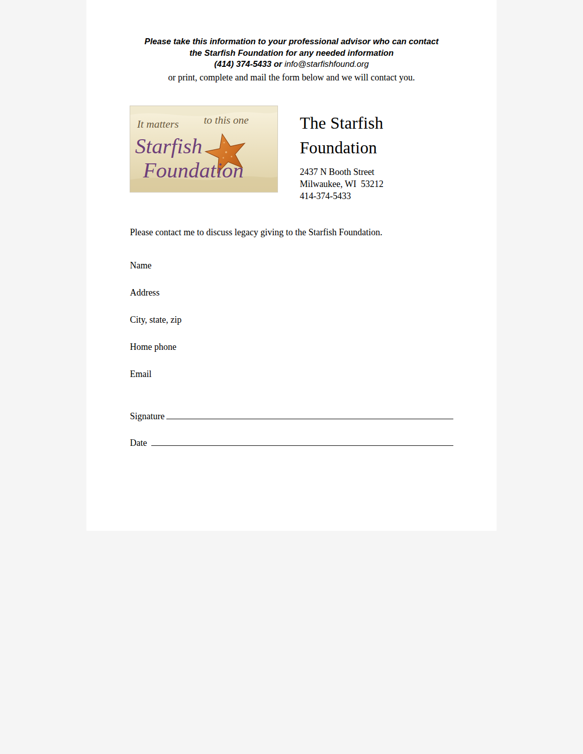Please take this information to your professional advisor who can contact
the Starfish Foundation for any needed information
(414) 374-5433 or info@starfishfound.org or print, complete and mail the form below and we will contact you.
It matters to this one Starfish Foundation
The Starfish Foundation
2437 N Booth Street
Milwaukee, WI 53212
414-374-5433
Please contact me to discuss legacy giving to the Starfish Foundation.
Name
Address
City, state, zip
Home phone
Email
Signature
Date